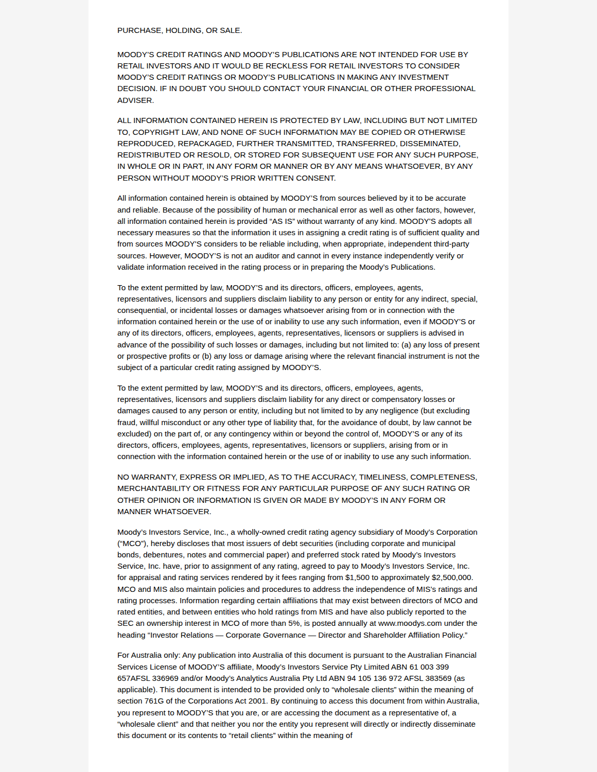Purchase, holding, or sale.
Moody’s credit ratings and Moody’s publications are not intended for use by retail investors and it would be reckless for retail investors to consider Moody’s credit ratings or Moody’s publications in making any investment decision. If in doubt you should contact your financial or other professional adviser.
All information contained herein is protected by law, including but not limited to, copyright law, and none of such information may be copied or otherwise reproduced, repackaged, further transmitted, transferred, disseminated, redistributed or resold, or stored for subsequent use for any such purpose, in whole or in part, in any form or manner or by any means whatsoever, by any person without Moody’s prior written consent.
All information contained herein is obtained by MOODY’S from sources believed by it to be accurate and reliable. Because of the possibility of human or mechanical error as well as other factors, however, all information contained herein is provided “AS IS” without warranty of any kind. MOODY'S adopts all necessary measures so that the information it uses in assigning a credit rating is of sufficient quality and from sources MOODY'S considers to be reliable including, when appropriate, independent third-party sources. However, MOODY’S is not an auditor and cannot in every instance independently verify or validate information received in the rating process or in preparing the Moody’s Publications.
To the extent permitted by law, MOODY’S and its directors, officers, employees, agents, representatives, licensors and suppliers disclaim liability to any person or entity for any indirect, special, consequential, or incidental losses or damages whatsoever arising from or in connection with the information contained herein or the use of or inability to use any such information, even if MOODY’S or any of its directors, officers, employees, agents, representatives, licensors or suppliers is advised in advance of the possibility of such losses or damages, including but not limited to: (a) any loss of present or prospective profits or (b) any loss or damage arising where the relevant financial instrument is not the subject of a particular credit rating assigned by MOODY’S.
To the extent permitted by law, MOODY’S and its directors, officers, employees, agents, representatives, licensors and suppliers disclaim liability for any direct or compensatory losses or damages caused to any person or entity, including but not limited to by any negligence (but excluding fraud, willful misconduct or any other type of liability that, for the avoidance of doubt, by law cannot be excluded) on the part of, or any contingency within or beyond the control of, MOODY’S or any of its directors, officers, employees, agents, representatives, licensors or suppliers, arising from or in connection with the information contained herein or the use of or inability to use any such information.
No warranty, express or implied, as to the accuracy, timeliness, completeness, merchantability or fitness for any particular purpose of any such rating or other opinion or information is given or made by Moody’s in any form or manner whatsoever.
Moody’s Investors Service, Inc., a wholly-owned credit rating agency subsidiary of Moody’s Corporation (“MCO”), hereby discloses that most issuers of debt securities (including corporate and municipal bonds, debentures, notes and commercial paper) and preferred stock rated by Moody’s Investors Service, Inc. have, prior to assignment of any rating, agreed to pay to Moody’s Investors Service, Inc. for appraisal and rating services rendered by it fees ranging from $1,500 to approximately $2,500,000. MCO and MIS also maintain policies and procedures to address the independence of MIS’s ratings and rating processes. Information regarding certain affiliations that may exist between directors of MCO and rated entities, and between entities who hold ratings from MIS and have also publicly reported to the SEC an ownership interest in MCO of more than 5%, is posted annually at www.moodys.com under the heading “Investor Relations — Corporate Governance — Director and Shareholder Affiliation Policy.”
For Australia only: Any publication into Australia of this document is pursuant to the Australian Financial Services License of MOODY’S affiliate, Moody’s Investors Service Pty Limited ABN 61 003 399 657AFSL 336969 and/or Moody’s Analytics Australia Pty Ltd ABN 94 105 136 972 AFSL 383569 (as applicable). This document is intended to be provided only to “wholesale clients” within the meaning of section 761G of the Corporations Act 2001. By continuing to access this document from within Australia, you represent to MOODY’S that you are, or are accessing the document as a representative of, a “wholesale client” and that neither you nor the entity you represent will directly or indirectly disseminate this document or its contents to “retail clients” within the meaning of